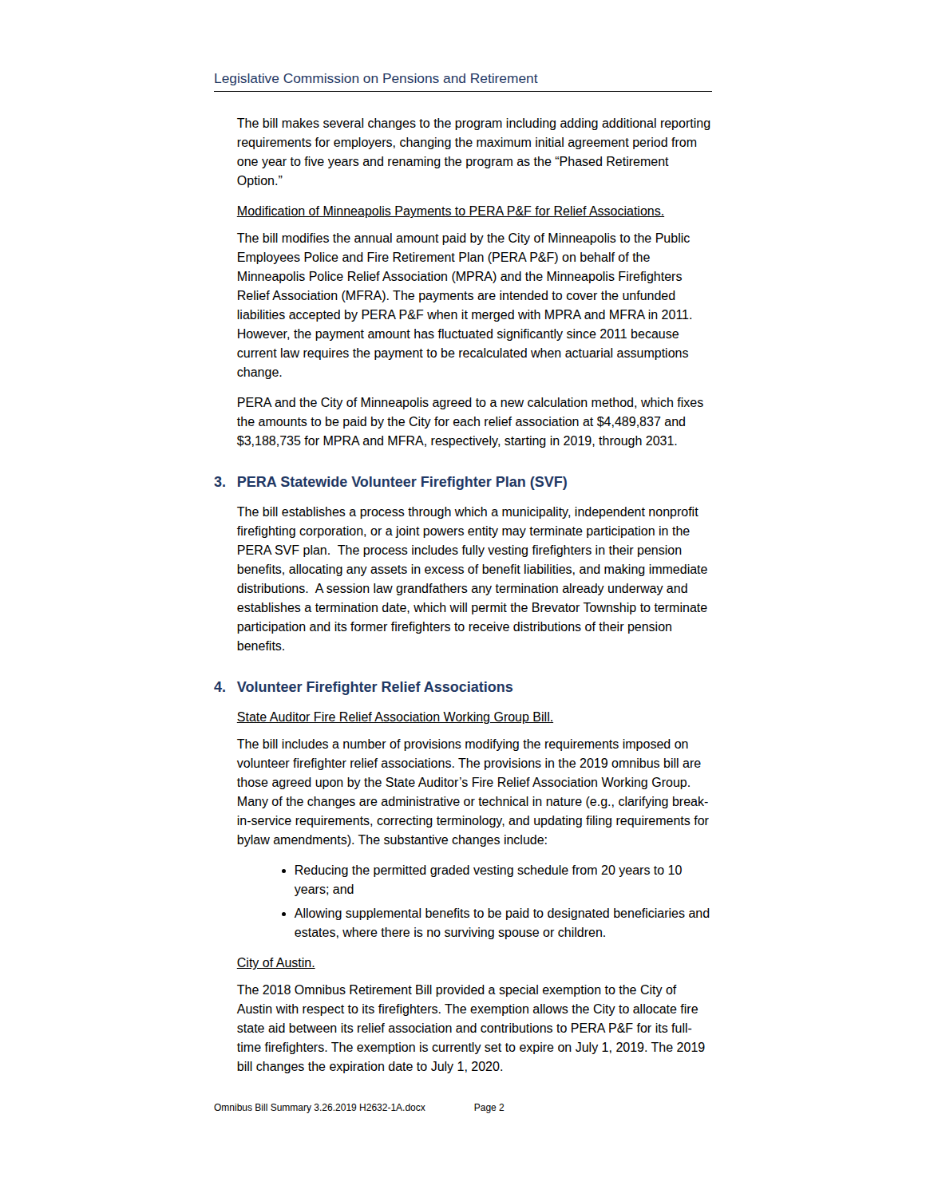Legislative Commission on Pensions and Retirement
The bill makes several changes to the program including adding additional reporting requirements for employers, changing the maximum initial agreement period from one year to five years and renaming the program as the “Phased Retirement Option.”
Modification of Minneapolis Payments to PERA P&F for Relief Associations.
The bill modifies the annual amount paid by the City of Minneapolis to the Public Employees Police and Fire Retirement Plan (PERA P&F) on behalf of the Minneapolis Police Relief Association (MPRA) and the Minneapolis Firefighters Relief Association (MFRA). The payments are intended to cover the unfunded liabilities accepted by PERA P&F when it merged with MPRA and MFRA in 2011. However, the payment amount has fluctuated significantly since 2011 because current law requires the payment to be recalculated when actuarial assumptions change.
PERA and the City of Minneapolis agreed to a new calculation method, which fixes the amounts to be paid by the City for each relief association at $4,489,837 and $3,188,735 for MPRA and MFRA, respectively, starting in 2019, through 2031.
3. PERA Statewide Volunteer Firefighter Plan (SVF)
The bill establishes a process through which a municipality, independent nonprofit firefighting corporation, or a joint powers entity may terminate participation in the PERA SVF plan. The process includes fully vesting firefighters in their pension benefits, allocating any assets in excess of benefit liabilities, and making immediate distributions. A session law grandfathers any termination already underway and establishes a termination date, which will permit the Brevator Township to terminate participation and its former firefighters to receive distributions of their pension benefits.
4. Volunteer Firefighter Relief Associations
State Auditor Fire Relief Association Working Group Bill.
The bill includes a number of provisions modifying the requirements imposed on volunteer firefighter relief associations. The provisions in the 2019 omnibus bill are those agreed upon by the State Auditor’s Fire Relief Association Working Group. Many of the changes are administrative or technical in nature (e.g., clarifying break-in-service requirements, correcting terminology, and updating filing requirements for bylaw amendments). The substantive changes include:
Reducing the permitted graded vesting schedule from 20 years to 10 years; and
Allowing supplemental benefits to be paid to designated beneficiaries and estates, where there is no surviving spouse or children.
City of Austin.
The 2018 Omnibus Retirement Bill provided a special exemption to the City of Austin with respect to its firefighters. The exemption allows the City to allocate fire state aid between its relief association and contributions to PERA P&F for its full-time firefighters. The exemption is currently set to expire on July 1, 2019. The 2019 bill changes the expiration date to July 1, 2020.
Omnibus Bill Summary 3.26.2019 H2632-1A.docx Page 2